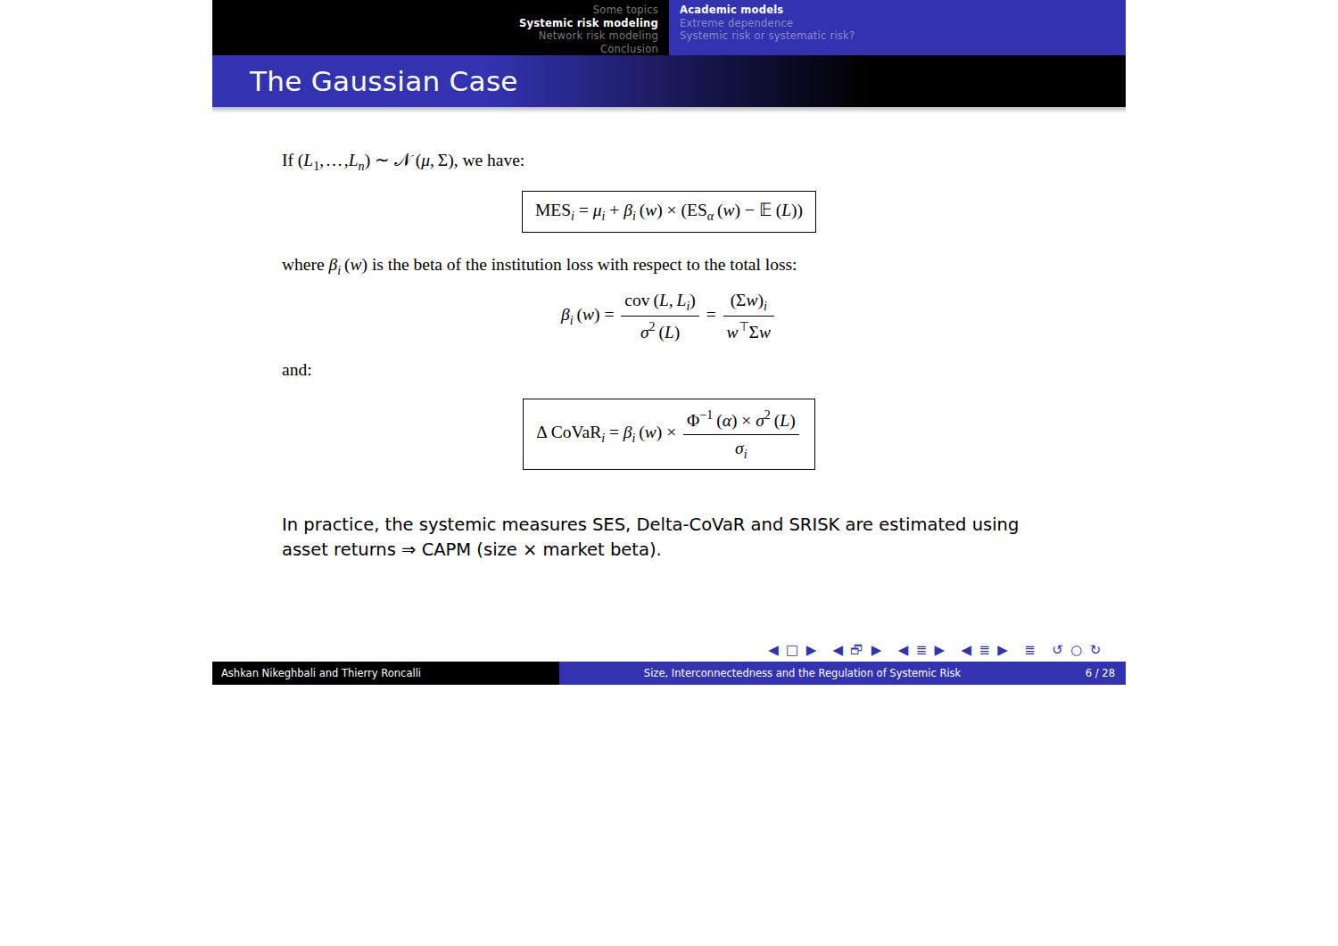Some topics
Systemic risk modeling
Network risk modeling
Conclusion
Academic models
Extreme dependence
Systemic risk or systematic risk?
The Gaussian Case
If (L1, … ,Ln) ∼ 𝒩 (μ, Σ), we have:
MESi = μi + βi (w) × (ESα (w) − 𝔼 (L))
where βi (w) is the beta of the institution loss with respect to the total loss:
βi (w) = cov (L, Li) σ2 (L) = (Σw)i w⊤Σw
and:
Δ CoVaRi = βi (w) × Φ−1 (α) × σ2 (L) σi
In practice, the systemic measures SES, Delta-CoVaR and SRISK are estimated using asset returns ⇒ CAPM (size × market beta).
◀ □ ▶ ◀ 🗗 ▶ ◀ ≣ ▶ ◀ ≣ ▶ ≣ ↺ ○ ↻
Ashkan Nikeghbali and Thierry Roncalli
Size, Interconnectedness and the Regulation of Systemic Risk
6 / 28